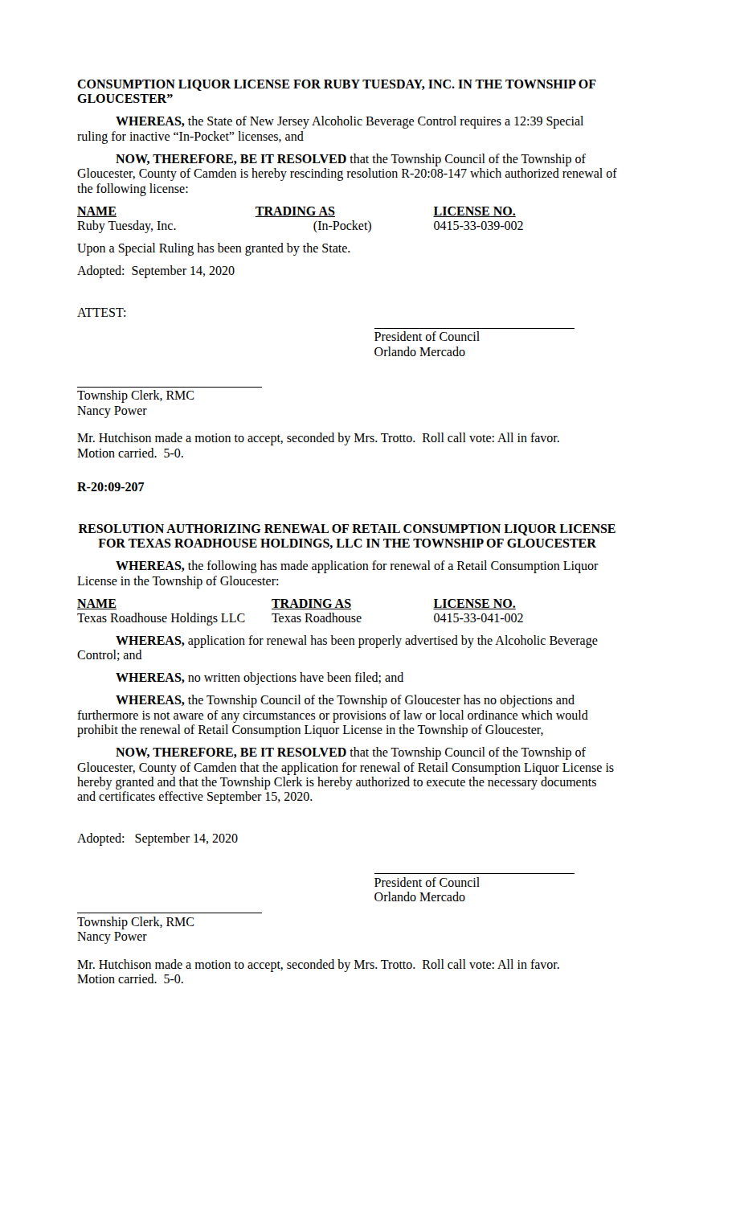CONSUMPTION LIQUOR LICENSE FOR RUBY TUESDAY, INC. IN THE TOWNSHIP OF GLOUCESTER”
WHEREAS, the State of New Jersey Alcoholic Beverage Control requires a 12:39 Special ruling for inactive “In-Pocket” licenses, and
NOW, THEREFORE, BE IT RESOLVED that the Township Council of the Township of Gloucester, County of Camden is hereby rescinding resolution R-20:08-147 which authorized renewal of the following license:
| NAME | TRADING AS | LICENSE NO. |
| --- | --- | --- |
| Ruby Tuesday, Inc. | (In-Pocket) | 0415-33-039-002 |
Upon a Special Ruling has been granted by the State.
Adopted: September 14, 2020
ATTEST:
President of Council
Orlando Mercado
Township Clerk, RMC
Nancy Power
Mr. Hutchison made a motion to accept, seconded by Mrs. Trotto. Roll call vote: All in favor.
Motion carried. 5-0.
R-20:09-207
RESOLUTION AUTHORIZING RENEWAL OF RETAIL CONSUMPTION LIQUOR LICENSE FOR TEXAS ROADHOUSE HOLDINGS, LLC IN THE TOWNSHIP OF GLOUCESTER
WHEREAS, the following has made application for renewal of a Retail Consumption Liquor License in the Township of Gloucester:
| NAME | TRADING AS | LICENSE NO. |
| --- | --- | --- |
| Texas Roadhouse Holdings LLC | Texas Roadhouse | 0415-33-041-002 |
WHEREAS, application for renewal has been properly advertised by the Alcoholic Beverage Control; and
WHEREAS, no written objections have been filed; and
WHEREAS, the Township Council of the Township of Gloucester has no objections and furthermore is not aware of any circumstances or provisions of law or local ordinance which would prohibit the renewal of Retail Consumption Liquor License in the Township of Gloucester,
NOW, THEREFORE, BE IT RESOLVED that the Township Council of the Township of Gloucester, County of Camden that the application for renewal of Retail Consumption Liquor License is hereby granted and that the Township Clerk is hereby authorized to execute the necessary documents and certificates effective September 15, 2020.
Adopted: September 14, 2020
President of Council
Orlando Mercado
Township Clerk, RMC
Nancy Power
Mr. Hutchison made a motion to accept, seconded by Mrs. Trotto. Roll call vote: All in favor.
Motion carried. 5-0.